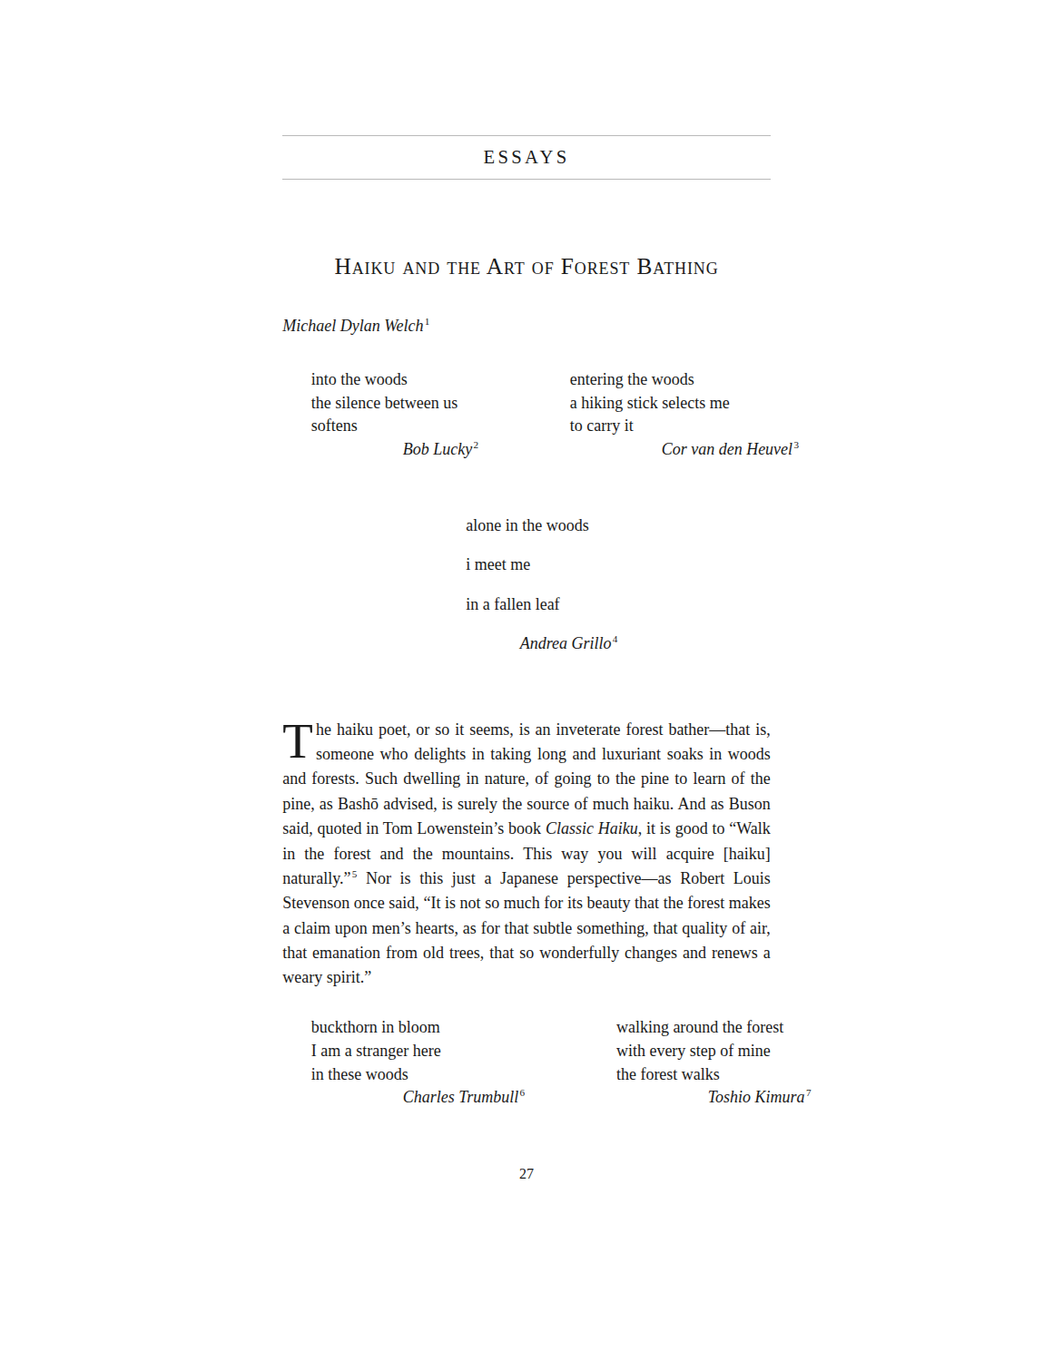Essays
Haiku and the Art of Forest Bathing
Michael Dylan Welch1
into the woods
the silence between us
softens
Bob Lucky2
entering the woods
a hiking stick selects me
to carry it
Cor van den Heuvel3
alone in the woods
i meet me
in a fallen leaf
Andrea Grillo4
The haiku poet, or so it seems, is an inveterate forest bather—that is, someone who delights in taking long and luxuriant soaks in woods and forests. Such dwelling in nature, of going to the pine to learn of the pine, as Bashō advised, is surely the source of much haiku. And as Buson said, quoted in Tom Lowenstein’s book Classic Haiku, it is good to “Walk in the forest and the mountains. This way you will acquire [haiku] naturally.”5 Nor is this just a Japanese perspective—as Robert Louis Stevenson once said, “It is not so much for its beauty that the forest makes a claim upon men’s hearts, as for that subtle something, that quality of air, that emanation from old trees, that so wonderfully changes and renews a weary spirit.”
buckthorn in bloom
I am a stranger here
in these woods
Charles Trumbull6
walking around the forest
with every step of mine
the forest walks
Toshio Kimura7
27